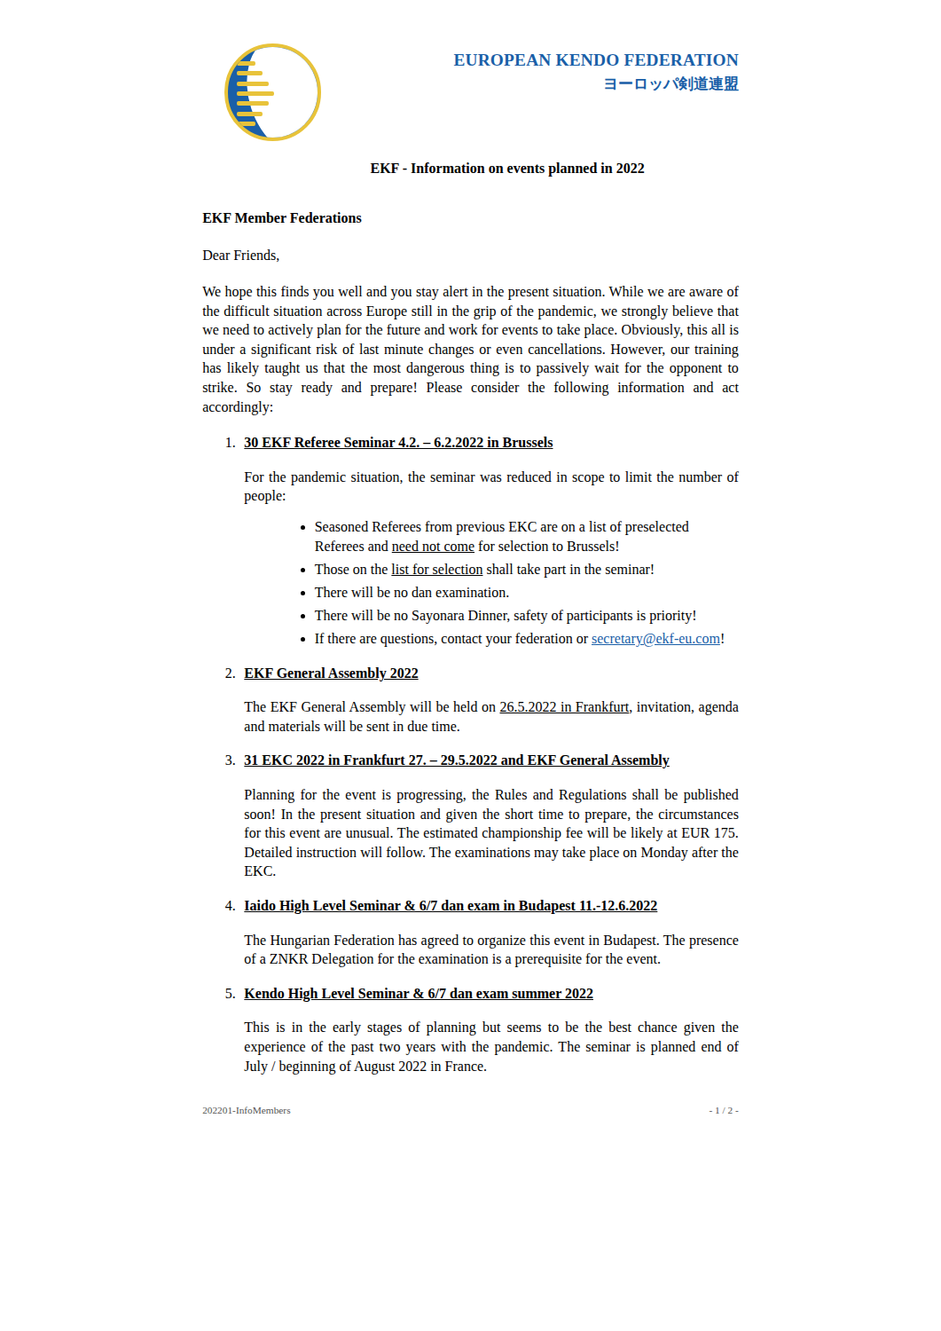EUROPEAN KENDO FEDERATION
ヨーロッパ剣道連盟
EKF - Information on events planned in 2022
EKF Member Federations
Dear Friends,
We hope this finds you well and you stay alert in the present situation. While we are aware of the difficult situation across Europe still in the grip of the pandemic, we strongly believe that we need to actively plan for the future and work for events to take place. Obviously, this all is under a significant risk of last minute changes or even cancellations. However, our training has likely taught us that the most dangerous thing is to passively wait for the opponent to strike. So stay ready and prepare! Please consider the following information and act accordingly:
30 EKF Referee Seminar 4.2. – 6.2.2022 in Brussels
For the pandemic situation, the seminar was reduced in scope to limit the number of people:
Seasoned Referees from previous EKC are on a list of preselected Referees and need not come for selection to Brussels!
Those on the list for selection shall take part in the seminar!
There will be no dan examination.
There will be no Sayonara Dinner, safety of participants is priority!
If there are questions, contact your federation or secretary@ekf-eu.com!
EKF General Assembly 2022
The EKF General Assembly will be held on 26.5.2022 in Frankfurt, invitation, agenda and materials will be sent in due time.
31 EKC 2022 in Frankfurt 27. – 29.5.2022 and EKF General Assembly
Planning for the event is progressing, the Rules and Regulations shall be published soon! In the present situation and given the short time to prepare, the circumstances for this event are unusual. The estimated championship fee will be likely at EUR 175. Detailed instruction will follow. The examinations may take place on Monday after the EKC.
Iaido High Level Seminar & 6/7 dan exam in Budapest 11.-12.6.2022
The Hungarian Federation has agreed to organize this event in Budapest. The presence of a ZNKR Delegation for the examination is a prerequisite for the event.
Kendo High Level Seminar & 6/7 dan exam summer 2022
This is in the early stages of planning but seems to be the best chance given the experience of the past two years with the pandemic. The seminar is planned end of July / beginning of August 2022 in France.
202201-InfoMembers - 1 / 2 -